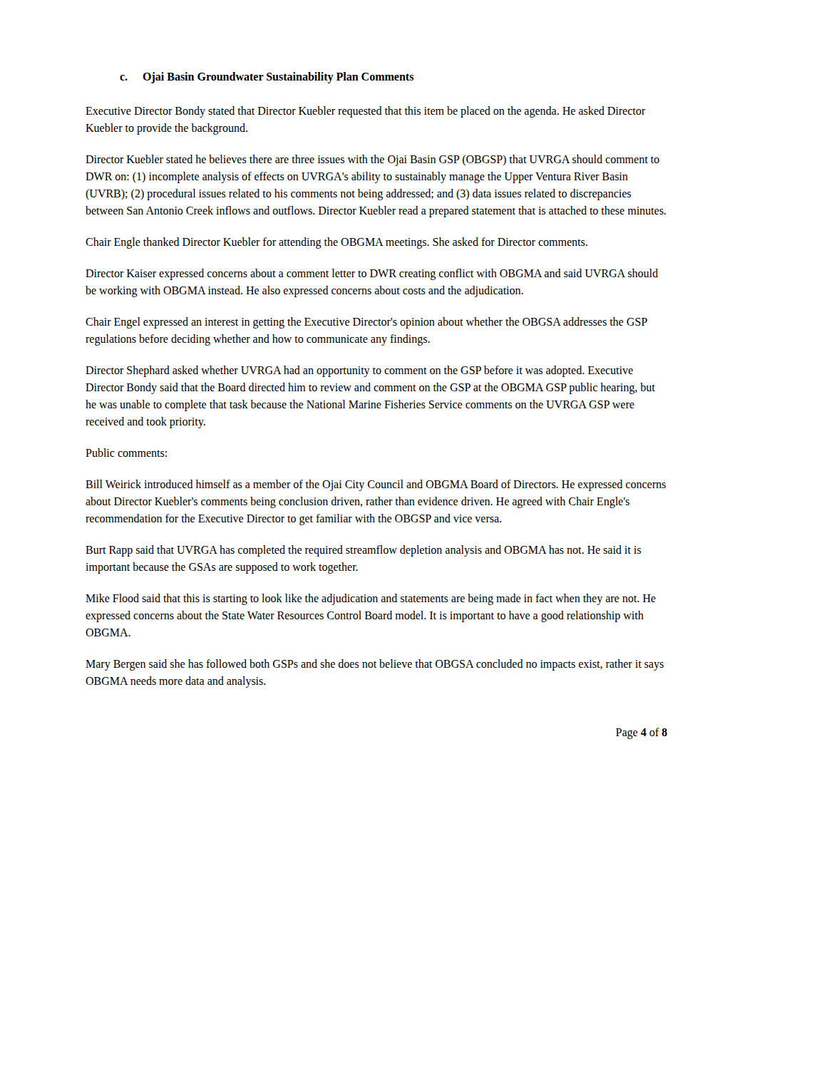c. Ojai Basin Groundwater Sustainability Plan Comments
Executive Director Bondy stated that Director Kuebler requested that this item be placed on the agenda. He asked Director Kuebler to provide the background.
Director Kuebler stated he believes there are three issues with the Ojai Basin GSP (OBGSP) that UVRGA should comment to DWR on: (1) incomplete analysis of effects on UVRGA's ability to sustainably manage the Upper Ventura River Basin (UVRB); (2) procedural issues related to his comments not being addressed; and (3) data issues related to discrepancies between San Antonio Creek inflows and outflows. Director Kuebler read a prepared statement that is attached to these minutes.
Chair Engle thanked Director Kuebler for attending the OBGMA meetings. She asked for Director comments.
Director Kaiser expressed concerns about a comment letter to DWR creating conflict with OBGMA and said UVRGA should be working with OBGMA instead. He also expressed concerns about costs and the adjudication.
Chair Engel expressed an interest in getting the Executive Director's opinion about whether the OBGSA addresses the GSP regulations before deciding whether and how to communicate any findings.
Director Shephard asked whether UVRGA had an opportunity to comment on the GSP before it was adopted. Executive Director Bondy said that the Board directed him to review and comment on the GSP at the OBGMA GSP public hearing, but he was unable to complete that task because the National Marine Fisheries Service comments on the UVRGA GSP were received and took priority.
Public comments:
Bill Weirick introduced himself as a member of the Ojai City Council and OBGMA Board of Directors. He expressed concerns about Director Kuebler's comments being conclusion driven, rather than evidence driven. He agreed with Chair Engle's recommendation for the Executive Director to get familiar with the OBGSP and vice versa.
Burt Rapp said that UVRGA has completed the required streamflow depletion analysis and OBGMA has not. He said it is important because the GSAs are supposed to work together.
Mike Flood said that this is starting to look like the adjudication and statements are being made in fact when they are not. He expressed concerns about the State Water Resources Control Board model. It is important to have a good relationship with OBGMA.
Mary Bergen said she has followed both GSPs and she does not believe that OBGSA concluded no impacts exist, rather it says OBGMA needs more data and analysis.
Page 4 of 8